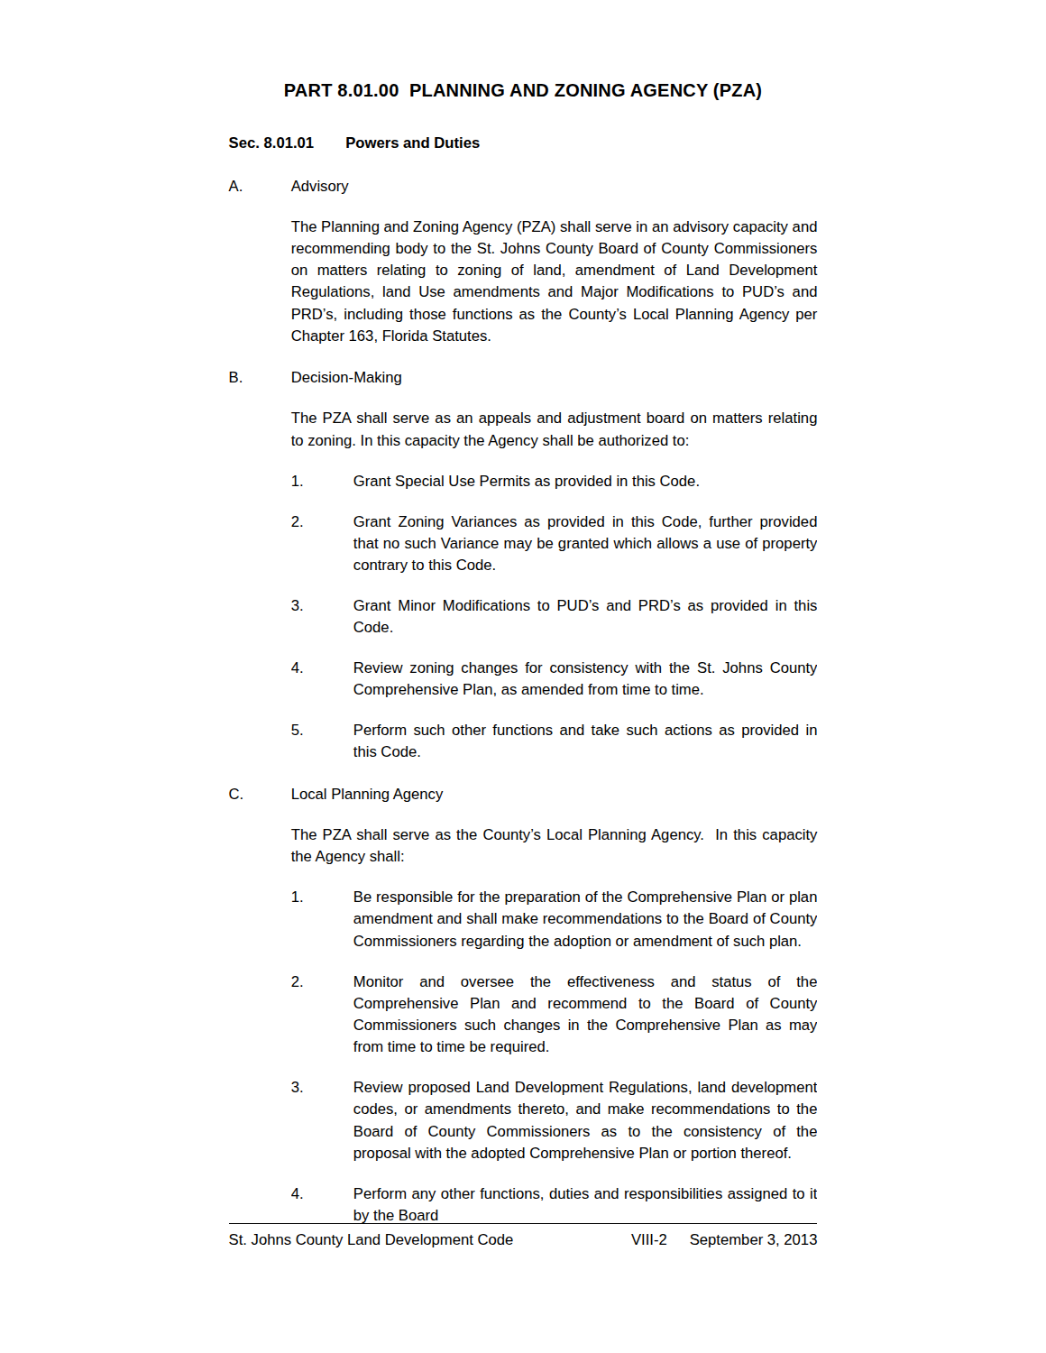PART 8.01.00 PLANNING AND ZONING AGENCY (PZA)
Sec. 8.01.01 Powers and Duties
A.
Advisory
The Planning and Zoning Agency (PZA) shall serve in an advisory capacity and recommending body to the St. Johns County Board of County Commissioners on matters relating to zoning of land, amendment of Land Development Regulations, land Use amendments and Major Modifications to PUD’s and PRD’s, including those functions as the County’s Local Planning Agency per Chapter 163, Florida Statutes.
B.
Decision-Making
The PZA shall serve as an appeals and adjustment board on matters relating to zoning. In this capacity the Agency shall be authorized to:
1.
Grant Special Use Permits as provided in this Code.
2.
Grant Zoning Variances as provided in this Code, further provided that no such Variance may be granted which allows a use of property contrary to this Code.
3.
Grant Minor Modifications to PUD’s and PRD’s as provided in this Code.
4.
Review zoning changes for consistency with the St. Johns County Comprehensive Plan, as amended from time to time.
5.
Perform such other functions and take such actions as provided in this Code.
C.
Local Planning Agency
The PZA shall serve as the County’s Local Planning Agency. In this capacity the Agency shall:
1.
Be responsible for the preparation of the Comprehensive Plan or plan amendment and shall make recommendations to the Board of County Commissioners regarding the adoption or amendment of such plan.
2.
Monitor and oversee the effectiveness and status of the Comprehensive Plan and recommend to the Board of County Commissioners such changes in the Comprehensive Plan as may from time to time be required.
3.
Review proposed Land Development Regulations, land development codes, or amendments thereto, and make recommendations to the Board of County Commissioners as to the consistency of the proposal with the adopted Comprehensive Plan or portion thereof.
4.
Perform any other functions, duties and responsibilities assigned to it by the Board
St. Johns County Land Development Code
VIII-2
September 3, 2013